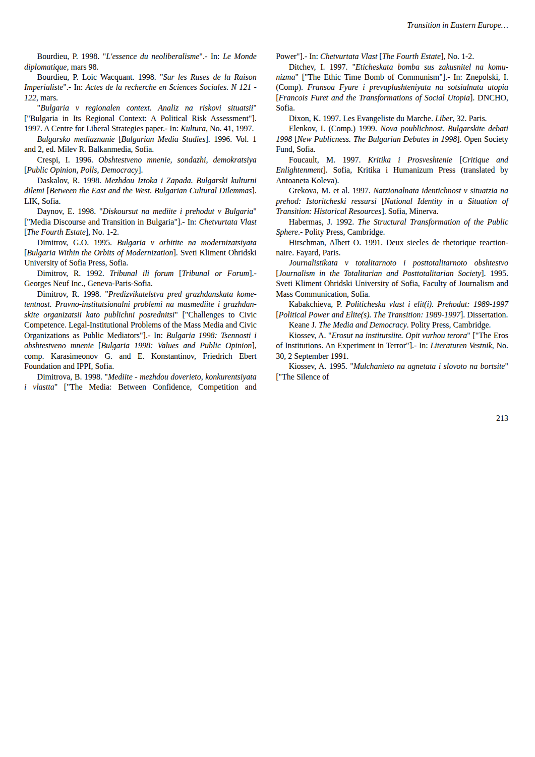Transition in Eastern Europe…
Bourdieu, P. 1998. "L'essence du neoliberalisme".- In: Le Monde diplomatique, mars 98.
Bourdieu, P. Loic Wacquant. 1998. "Sur les Ruses de la Raison Imperialiste".- In: Actes de la recherche en Sciences Sociales. N 121 - 122, mars.
"Bulgaria v regionalen context. Analiz na riskovi situatsii" ["Bulgaria in Its Regional Context: A Political Risk Assessment"]. 1997. A Centre for Liberal Strategies paper.- In: Kultura, No. 41, 1997.
Bulgarsko mediaznanie [Bulgarian Media Studies]. 1996. Vol. 1 and 2, ed. Milev R. Balkanmedia, Sofia.
Crespi, I. 1996. Obshtestveno mnenie, sondazhi, demokratsiya [Public Opinion, Polls, Democracy].
Daskalov, R. 1998. Mezhdou Iztoka i Zapada. Bulgarski kulturni dilemi [Between the East and the West. Bulgarian Cultural Dilemmas]. LIK, Sofia.
Daynov, E. 1998. "Diskoursut na mediite i prehodut v Bulgaria" ["Media Discourse and Transition in Bulgaria"].- In: Chetvurtata Vlast [The Fourth Estate], No. 1-2.
Dimitrov, G.O. 1995. Bulgaria v orbitite na modernizatsiyata [Bulgaria Within the Orbits of Modernization]. Sveti Kliment Ohridski University of Sofia Press, Sofia.
Dimitrov, R. 1992. Tribunal ili forum [Tribunal or Forum].- Georges Neuf Inc., Geneva-Paris-Sofia.
Dimitrov, R. 1998. "Predizvikatelstva pred grazhdanskata kometentnost. Pravno-institutsionalni problemi na masmediite i grazhdanskite organizatsii kato publichni posrednitsi" ["Challenges to Civic Competence. Legal-Institutional Problems of the Mass Media and Civic Organizations as Public Mediators"].- In: Bulgaria 1998: Tsennosti i obshtestveno mnenie [Bulgaria 1998: Values and Public Opinion], comp. Karasimeonov G. and E. Konstantinov, Friedrich Ebert Foundation and IPPI, Sofia.
Dimitrova, B. 1998. "Mediite - mezhdou doverieto, konkurentsiyata i vlastta" ["The Media: Between Confidence, Competition and Power"].- In: Chetvurtata Vlast [The Fourth Estate], No. 1-2.
Ditchev, I. 1997. "Eticheskata bomba sus zakusnitel na komunizma" ["The Ethic Time Bomb of Communism"].- In: Znepolski, I. (Comp). Fransoa Fyure i prevuplushteniyata na sotsialnata utopia [Francois Furet and the Transformations of Social Utopia]. DNCHO, Sofia.
Dixon, K. 1997. Les Evangeliste du Marche. Liber, 32. Paris.
Elenkov, I. (Comp.) 1999. Nova poublichnost. Bulgarskite debati 1998 [New Publicness. The Bulgarian Debates in 1998]. Open Society Fund, Sofia.
Foucault, M. 1997. Kritika i Prosveshtenie [Critique and Enlightenment]. Sofia, Kritika i Humanizum Press (translated by Antoaneta Koleva).
Grekova, M. et al. 1997. Natzionalnata identichnost v situatzia na prehod: Istoritcheski ressursi [National Identity in a Situation of Transition: Historical Resources]. Sofia, Minerva.
Habermas, J. 1992. The Structural Transformation of the Public Sphere.- Polity Press, Cambridge.
Hirschman, Albert O. 1991. Deux siecles de rhetorique reactionnaire. Fayard, Paris.
Journalistikata v totalitarnoto i posttotalitarnoto obshtestvo [Journalism in the Totalitarian and Posttotalitarian Society]. 1995. Sveti Kliment Ohridski University of Sofia, Faculty of Journalism and Mass Communication, Sofia.
Kabakchieva, P. Politicheska vlast i elit(i). Prehodut: 1989-1997 [Political Power and Elite(s). The Transition: 1989-1997]. Dissertation.
Keane J. The Media and Democracy. Polity Press, Cambridge.
Kiossev, A. "Erosut na institutsiite. Opit vurhou terora" ["The Eros of Institutions. An Experiment in Terror"].- In: Literaturen Vestnik, No. 30, 2 September 1991.
Kiossev, A. 1995. "Mulchanieto na agnetata i slovoto na bortsite" ["The Silence of
213